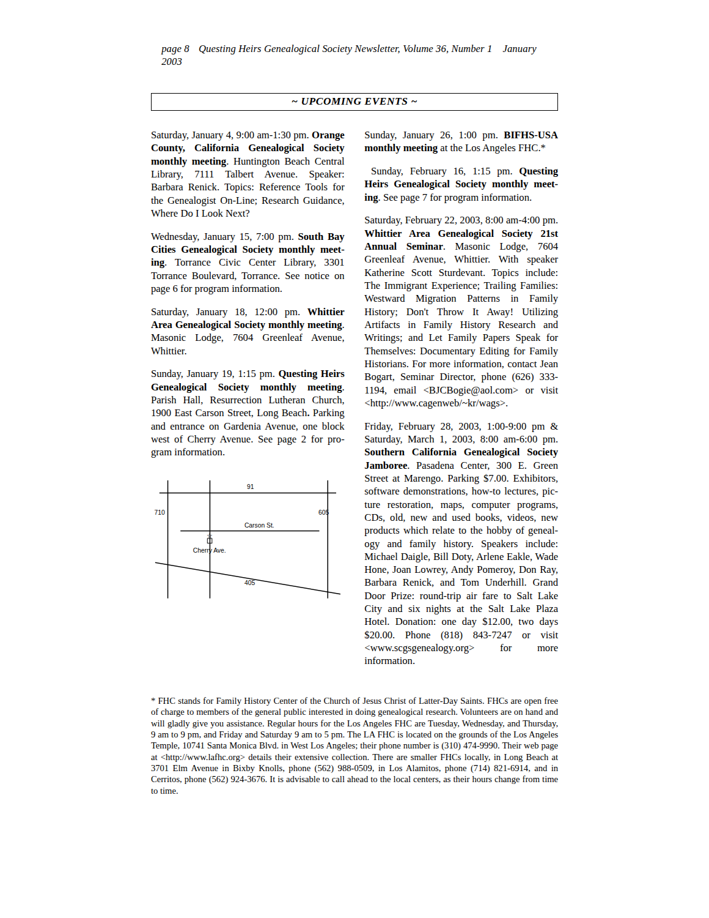page 8 Questing Heirs Genealogical Society Newsletter, Volume 36, Number 1 January 2003
~ UPCOMING EVENTS ~
Saturday, January 4, 9:00 am-1:30 pm. Orange County, California Genealogical Society monthly meeting. Huntington Beach Central Library, 7111 Talbert Avenue. Speaker: Barbara Renick. Topics: Reference Tools for the Genealogist On-Line; Research Guidance, Where Do I Look Next?
Wednesday, January 15, 7:00 pm. South Bay Cities Genealogical Society monthly meeting. Torrance Civic Center Library, 3301 Torrance Boulevard, Torrance. See notice on page 6 for program information.
Saturday, January 18, 12:00 pm. Whittier Area Genealogical Society monthly meeting. Masonic Lodge, 7604 Greenleaf Avenue, Whittier.
Sunday, January 19, 1:15 pm. Questing Heirs Genealogical Society monthly meeting. Parish Hall, Resurrection Lutheran Church, 1900 East Carson Street, Long Beach. Parking and entrance on Gardenia Avenue, one block west of Cherry Avenue. See page 2 for program information.
91 710 605 Carson St. Cherry Ave. 405 ☆
Sunday, January 26, 1:00 pm. BIFHS-USA monthly meeting at the Los Angeles FHC.*
Sunday, February 16, 1:15 pm. Questing Heirs Genealogical Society monthly meeting. See page 7 for program information.
Saturday, February 22, 2003, 8:00 am-4:00 pm. Whittier Area Genealogical Society 21st Annual Seminar. Masonic Lodge, 7604 Greenleaf Avenue, Whittier. With speaker Katherine Scott Sturdevant. Topics include: The Immigrant Experience; Trailing Families: Westward Migration Patterns in Family History; Don't Throw It Away! Utilizing Artifacts in Family History Research and Writings; and Let Family Papers Speak for Themselves: Documentary Editing for Family Historians. For more information, contact Jean Bogart, Seminar Director, phone (626) 333-1194, email <BJCBogie@aol.com> or visit <http://www.cagenweb/~kr/wags>.
Friday, February 28, 2003, 1:00-9:00 pm & Saturday, March 1, 2003, 8:00 am-6:00 pm. Southern California Genealogical Society Jamboree. Pasadena Center, 300 E. Green Street at Marengo. Parking $7.00. Exhibitors, software demonstrations, how-to lectures, picture restoration, maps, computer programs, CDs, old, new and used books, videos, new products which relate to the hobby of genealogy and family history. Speakers include: Michael Daigle, Bill Doty, Arlene Eakle, Wade Hone, Joan Lowrey, Andy Pomeroy, Don Ray, Barbara Renick, and Tom Underhill. Grand Door Prize: round-trip air fare to Salt Lake City and six nights at the Salt Lake Plaza Hotel. Donation: one day $12.00, two days $20.00. Phone (818) 843-7247 or visit <www.scgsgenealogy.org> for more information.
* FHC stands for Family History Center of the Church of Jesus Christ of Latter-Day Saints. FHCs are open free of charge to members of the general public interested in doing genealogical research. Volunteers are on hand and will gladly give you assistance. Regular hours for the Los Angeles FHC are Tuesday, Wednesday, and Thursday, 9 am to 9 pm, and Friday and Saturday 9 am to 5 pm. The LA FHC is located on the grounds of the Los Angeles Temple, 10741 Santa Monica Blvd. in West Los Angeles; their phone number is (310) 474-9990. Their web page at <http://www.lafhc.org> details their extensive collection. There are smaller FHCs locally, in Long Beach at 3701 Elm Avenue in Bixby Knolls, phone (562) 988-0509, in Los Alamitos, phone (714) 821-6914, and in Cerritos, phone (562) 924-3676. It is advisable to call ahead to the local centers, as their hours change from time to time.